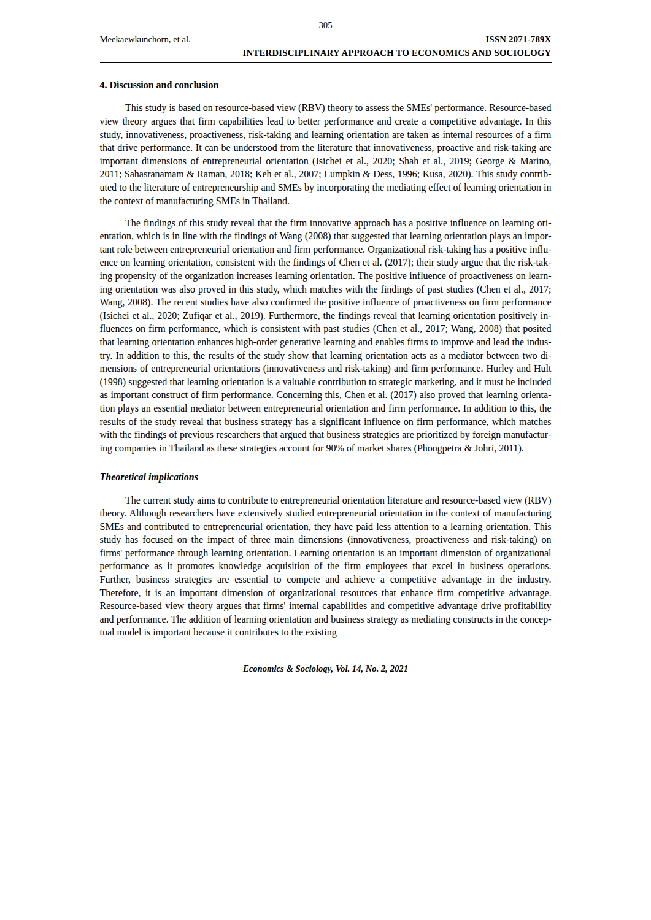305
Meekaewkunchorn, et al. ISSN 2071-789X
INTERDISCIPLINARY APPROACH TO ECONOMICS AND SOCIOLOGY
4. Discussion and conclusion
This study is based on resource-based view (RBV) theory to assess the SMEs' performance. Resource-based view theory argues that firm capabilities lead to better performance and create a competitive advantage. In this study, innovativeness, proactiveness, risk-taking and learning orientation are taken as internal resources of a firm that drive performance. It can be understood from the literature that innovativeness, proactive and risk-taking are important dimensions of entrepreneurial orientation (Isichei et al., 2020; Shah et al., 2019; George & Marino, 2011; Sahasranamam & Raman, 2018; Keh et al., 2007; Lumpkin & Dess, 1996; Kusa, 2020). This study contributed to the literature of entrepreneurship and SMEs by incorporating the mediating effect of learning orientation in the context of manufacturing SMEs in Thailand.
The findings of this study reveal that the firm innovative approach has a positive influence on learning orientation, which is in line with the findings of Wang (2008) that suggested that learning orientation plays an important role between entrepreneurial orientation and firm performance. Organizational risk-taking has a positive influence on learning orientation, consistent with the findings of Chen et al. (2017); their study argue that the risk-taking propensity of the organization increases learning orientation. The positive influence of proactiveness on learning orientation was also proved in this study, which matches with the findings of past studies (Chen et al., 2017; Wang, 2008). The recent studies have also confirmed the positive influence of proactiveness on firm performance (Isichei et al., 2020; Zufiqar et al., 2019). Furthermore, the findings reveal that learning orientation positively influences on firm performance, which is consistent with past studies (Chen et al., 2017; Wang, 2008) that posited that learning orientation enhances high-order generative learning and enables firms to improve and lead the industry. In addition to this, the results of the study show that learning orientation acts as a mediator between two dimensions of entrepreneurial orientations (innovativeness and risk-taking) and firm performance. Hurley and Hult (1998) suggested that learning orientation is a valuable contribution to strategic marketing, and it must be included as important construct of firm performance. Concerning this, Chen et al. (2017) also proved that learning orientation plays an essential mediator between entrepreneurial orientation and firm performance. In addition to this, the results of the study reveal that business strategy has a significant influence on firm performance, which matches with the findings of previous researchers that argued that business strategies are prioritized by foreign manufacturing companies in Thailand as these strategies account for 90% of market shares (Phongpetra & Johri, 2011).
Theoretical implications
The current study aims to contribute to entrepreneurial orientation literature and resource-based view (RBV) theory. Although researchers have extensively studied entrepreneurial orientation in the context of manufacturing SMEs and contributed to entrepreneurial orientation, they have paid less attention to a learning orientation. This study has focused on the impact of three main dimensions (innovativeness, proactiveness and risk-taking) on firms' performance through learning orientation. Learning orientation is an important dimension of organizational performance as it promotes knowledge acquisition of the firm employees that excel in business operations. Further, business strategies are essential to compete and achieve a competitive advantage in the industry. Therefore, it is an important dimension of organizational resources that enhance firm competitive advantage. Resource-based view theory argues that firms' internal capabilities and competitive advantage drive profitability and performance. The addition of learning orientation and business strategy as mediating constructs in the conceptual model is important because it contributes to the existing
Economics & Sociology, Vol. 14, No. 2, 2021